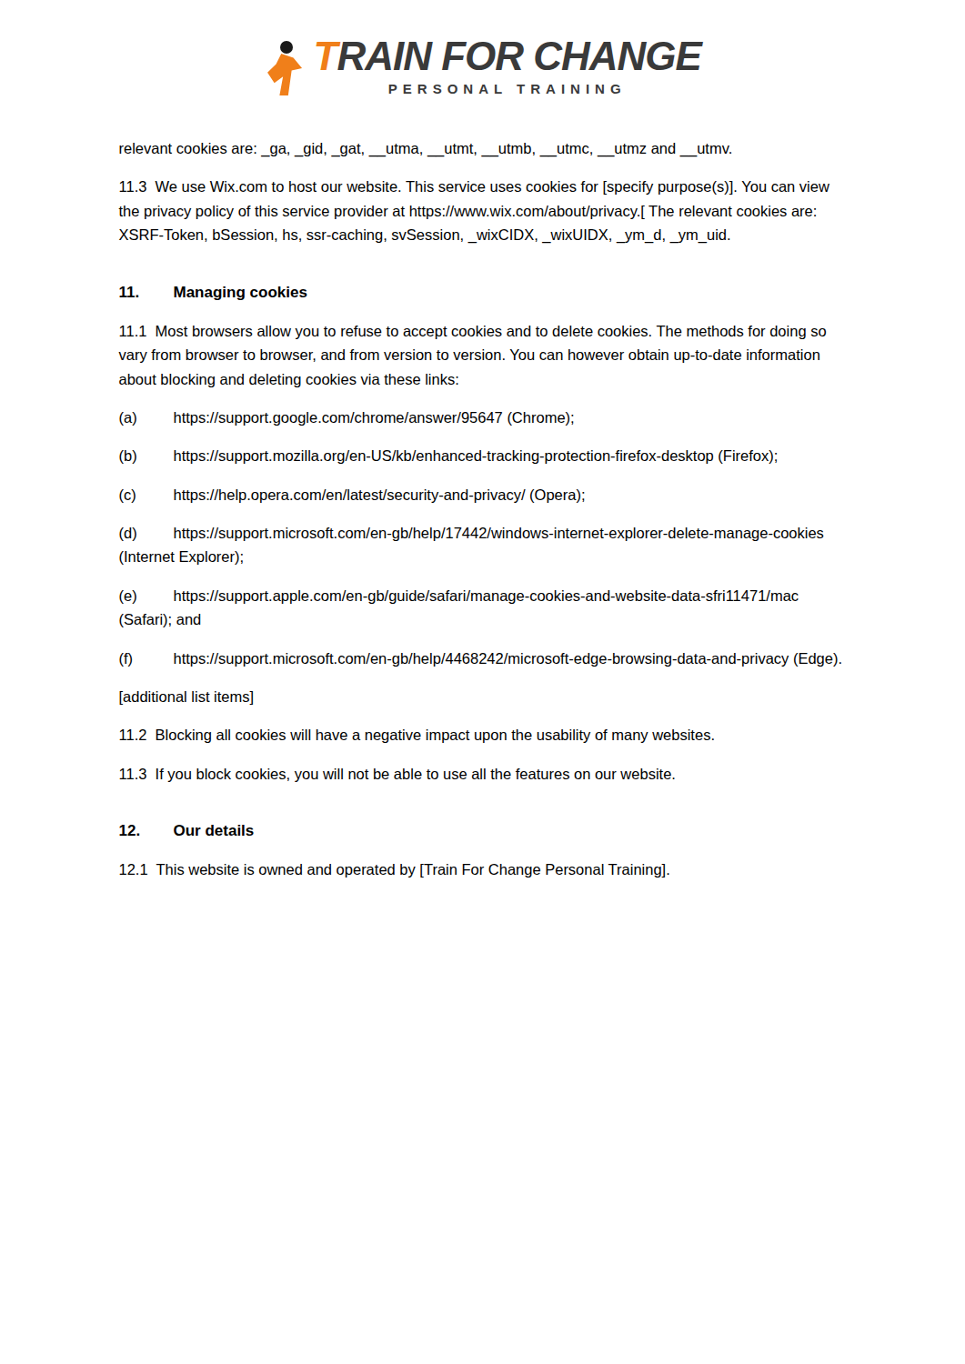TRAIN FOR CHANGE
PERSONAL TRAINING
relevant cookies are: _ga, _gid, _gat, __utma, __utmt, __utmb, __utmc, __utmz and __utmv.
11.3 We use Wix.com to host our website. This service uses cookies for [specify purpose(s)]. You can view the privacy policy of this service provider at https://www.wix.com/about/privacy.[ The relevant cookies are: XSRF-Token, bSession, hs, ssr-caching, svSession, _wixCIDX, _wixUIDX, _ym_d, _ym_uid.
11. Managing cookies
11.1 Most browsers allow you to refuse to accept cookies and to delete cookies. The methods for doing so vary from browser to browser, and from version to version. You can however obtain up-to-date information about blocking and deleting cookies via these links:
(a) https://support.google.com/chrome/answer/95647 (Chrome);
(b) https://support.mozilla.org/en-US/kb/enhanced-tracking-protection-firefox-desktop (Firefox);
(c) https://help.opera.com/en/latest/security-and-privacy/ (Opera);
(d) https://support.microsoft.com/en-gb/help/17442/windows-internet-explorer-delete-manage-cookies (Internet Explorer);
(e) https://support.apple.com/en-gb/guide/safari/manage-cookies-and-website-data-sfri11471/mac (Safari); and
(f) https://support.microsoft.com/en-gb/help/4468242/microsoft-edge-browsing-data-and-privacy (Edge).
[additional list items]
11.2 Blocking all cookies will have a negative impact upon the usability of many websites.
11.3 If you block cookies, you will not be able to use all the features on our website.
12. Our details
12.1 This website is owned and operated by [Train For Change Personal Training].